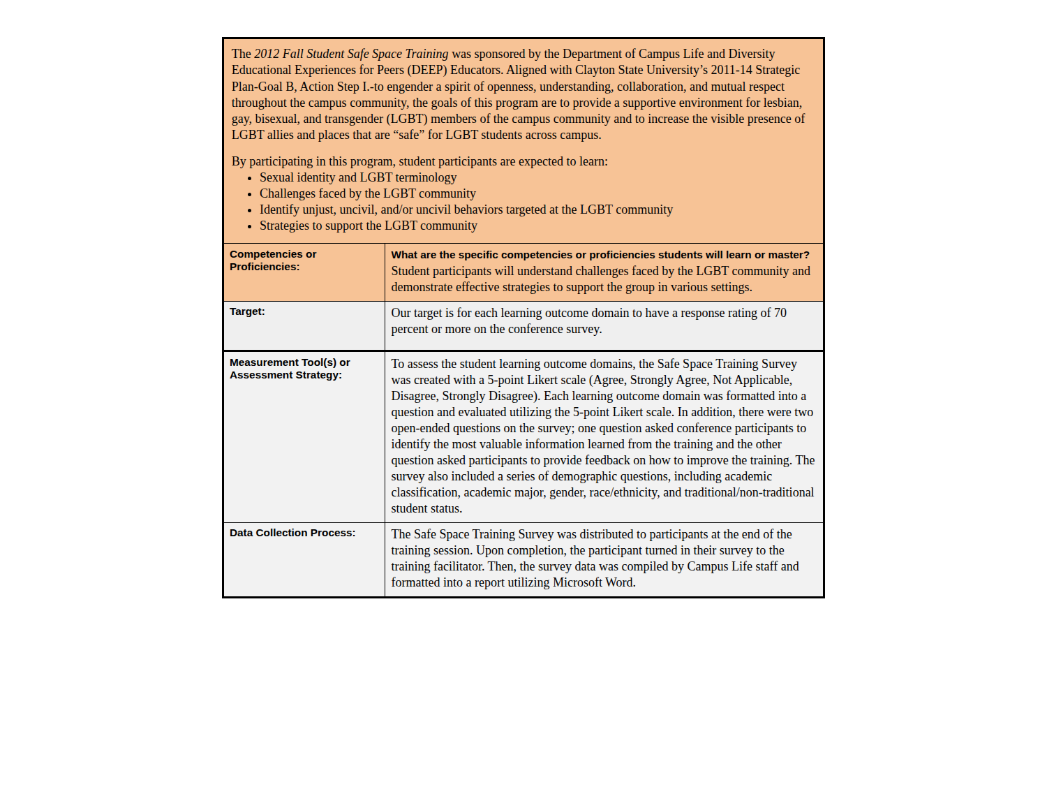| The 2012 Fall Student Safe Space Training was sponsored by the Department of Campus Life and Diversity Educational Experiences for Peers (DEEP) Educators. Aligned with Clayton State University’s 2011-14 Strategic Plan-Goal B, Action Step I.-to engender a spirit of openness, understanding, collaboration, and mutual respect throughout the campus community, the goals of this program are to provide a supportive environment for lesbian, gay, bisexual, and transgender (LGBT) members of the campus community and to increase the visible presence of LGBT allies and places that are “safe” for LGBT students across campus. By participating in this program, student participants are expected to learn: Sexual identity and LGBT terminology Challenges faced by the LGBT community Identify unjust, uncivil, and/or uncivil behaviors targeted at the LGBT community Strategies to support the LGBT community |
| Competencies or Proficiencies: | What are the specific competencies or proficiencies students will learn or master? Student participants will understand challenges faced by the LGBT community and demonstrate effective strategies to support the group in various settings. |
| Target: | Our target is for each learning outcome domain to have a response rating of 70 percent or more on the conference survey. |
| Measurement Tool(s) or Assessment Strategy: | To assess the student learning outcome domains, the Safe Space Training Survey was created with a 5-point Likert scale (Agree, Strongly Agree, Not Applicable, Disagree, Strongly Disagree). Each learning outcome domain was formatted into a question and evaluated utilizing the 5-point Likert scale. In addition, there were two open-ended questions on the survey; one question asked conference participants to identify the most valuable information learned from the training and the other question asked participants to provide feedback on how to improve the training. The survey also included a series of demographic questions, including academic classification, academic major, gender, race/ethnicity, and traditional/non-traditional student status. |
| Data Collection Process: | The Safe Space Training Survey was distributed to participants at the end of the training session. Upon completion, the participant turned in their survey to the training facilitator. Then, the survey data was compiled by Campus Life staff and formatted into a report utilizing Microsoft Word. |